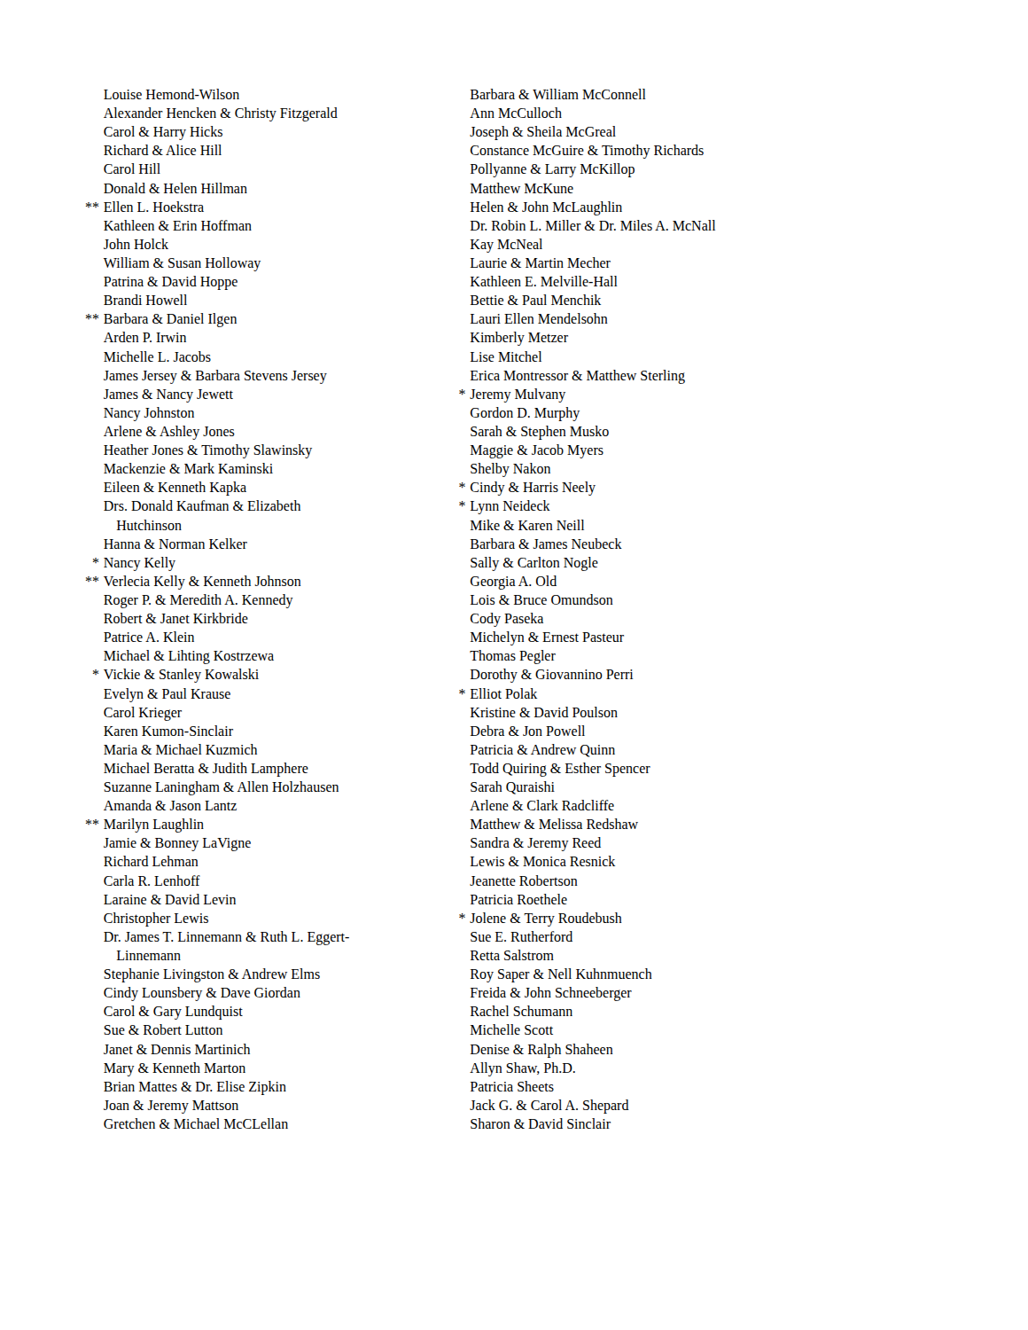Louise Hemond-Wilson
Alexander Hencken & Christy Fitzgerald
Carol & Harry Hicks
Richard & Alice Hill
Carol Hill
Donald & Helen Hillman
**Ellen L. Hoekstra
Kathleen & Erin Hoffman
John Holck
William & Susan Holloway
Patrina & David Hoppe
Brandi Howell
**Barbara & Daniel Ilgen
Arden P. Irwin
Michelle L. Jacobs
James Jersey & Barbara Stevens Jersey
James & Nancy Jewett
Nancy Johnston
Arlene & Ashley Jones
Heather Jones & Timothy Slawinsky
Mackenzie & Mark Kaminski
Eileen & Kenneth Kapka
Drs. Donald Kaufman & ElizabethHutchinson
Hanna & Norman Kelker
*Nancy Kelly
**Verlecia Kelly & Kenneth Johnson
Roger P. & Meredith A. Kennedy
Robert & Janet Kirkbride
Patrice A. Klein
Michael & Lihting Kostrzewa
*Vickie & Stanley Kowalski
Evelyn & Paul Krause
Carol Krieger
Karen Kumon-Sinclair
Maria & Michael Kuzmich
Michael Beratta & Judith Lamphere
Suzanne Laningham & Allen Holzhausen
Amanda & Jason Lantz
**Marilyn Laughlin
Jamie & Bonney LaVigne
Richard Lehman
Carla R. Lenhoff
Laraine & David Levin
Christopher Lewis
Dr. James T. Linnemann & Ruth L. Eggert-Linnemann
Stephanie Livingston & Andrew Elms
Cindy Lounsbery & Dave Giordan
Carol & Gary Lundquist
Sue & Robert Lutton
Janet & Dennis Martinich
Mary & Kenneth Marton
Brian Mattes & Dr. Elise Zipkin
Joan & Jeremy Mattson
Gretchen & Michael McCLellan
Barbara & William McConnell
Ann McCulloch
Joseph & Sheila McGreal
Constance McGuire & Timothy Richards
Pollyanne & Larry McKillop
Matthew McKune
Helen & John McLaughlin
Dr. Robin L. Miller & Dr. Miles A. McNall
Kay McNeal
Laurie & Martin Mecher
Kathleen E. Melville-Hall
Bettie & Paul Menchik
Lauri Ellen Mendelsohn
Kimberly Metzer
Lise Mitchel
Erica Montressor & Matthew Sterling
*Jeremy Mulvany
Gordon D. Murphy
Sarah & Stephen Musko
Maggie & Jacob Myers
Shelby Nakon
*Cindy & Harris Neely
*Lynn Neideck
Mike & Karen Neill
Barbara & James Neubeck
Sally & Carlton Nogle
Georgia A. Old
Lois & Bruce Omundson
Cody Paseka
Michelyn & Ernest Pasteur
Thomas Pegler
Dorothy & Giovannino Perri
*Elliot Polak
Kristine & David Poulson
Debra & Jon Powell
Patricia & Andrew Quinn
Todd Quiring & Esther Spencer
Sarah Quraishi
Arlene & Clark Radcliffe
Matthew & Melissa Redshaw
Sandra & Jeremy Reed
Lewis & Monica Resnick
Jeanette Robertson
Patricia Roethele
*Jolene & Terry Roudebush
Sue E. Rutherford
Retta Salstrom
Roy Saper & Nell Kuhnmuench
Freida & John Schneeberger
Rachel Schumann
Michelle Scott
Denise & Ralph Shaheen
Allyn Shaw, Ph.D.
Patricia Sheets
Jack G. & Carol A. Shepard
Sharon & David Sinclair